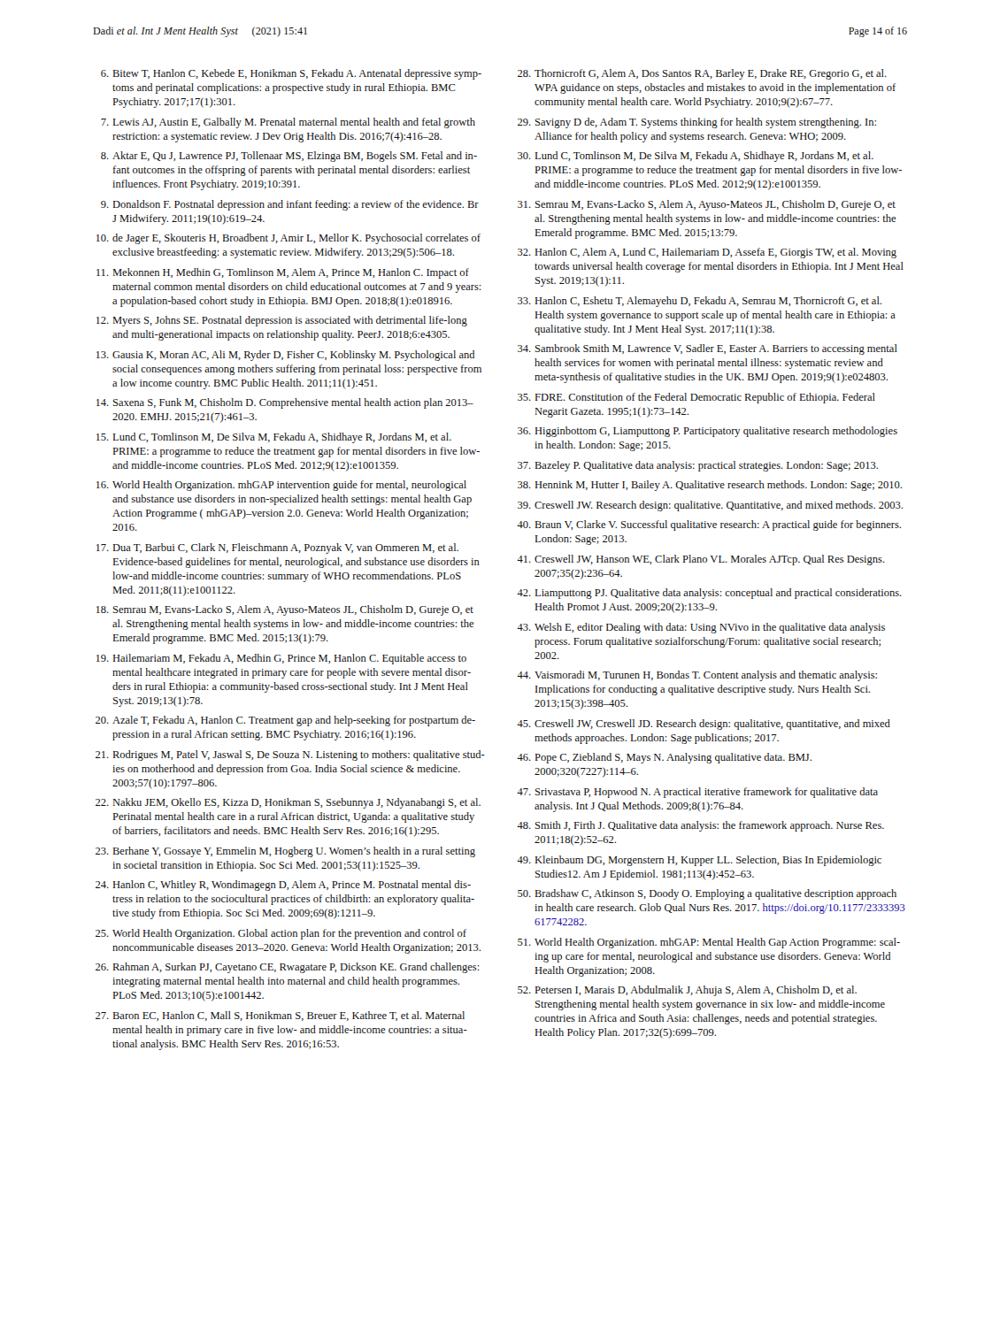Dadi et al. Int J Ment Health Syst (2021) 15:41
Page 14 of 16
References
Bitew T, Hanlon C, Kebede E, Honikman S, Fekadu A. Antenatal depressive symptoms and perinatal complications: a prospective study in rural Ethiopia. BMC Psychiatry. 2017;17(1):301.
Lewis AJ, Austin E, Galbally M. Prenatal maternal mental health and fetal growth restriction: a systematic review. J Dev Orig Health Dis. 2016;7(4):416–28.
Aktar E, Qu J, Lawrence PJ, Tollenaar MS, Elzinga BM, Bogels SM. Fetal and infant outcomes in the offspring of parents with perinatal mental disorders: earliest influences. Front Psychiatry. 2019;10:391.
Donaldson F. Postnatal depression and infant feeding: a review of the evidence. Br J Midwifery. 2011;19(10):619–24.
de Jager E, Skouteris H, Broadbent J, Amir L, Mellor K. Psychosocial correlates of exclusive breastfeeding: a systematic review. Midwifery. 2013;29(5):506–18.
Mekonnen H, Medhin G, Tomlinson M, Alem A, Prince M, Hanlon C. Impact of maternal common mental disorders on child educational outcomes at 7 and 9 years: a population-based cohort study in Ethiopia. BMJ Open. 2018;8(1):e018916.
Myers S, Johns SE. Postnatal depression is associated with detrimental life-long and multi-generational impacts on relationship quality. PeerJ. 2018;6:e4305.
Gausia K, Moran AC, Ali M, Ryder D, Fisher C, Koblinsky M. Psychological and social consequences among mothers suffering from perinatal loss: perspective from a low income country. BMC Public Health. 2011;11(1):451.
Saxena S, Funk M, Chisholm D. Comprehensive mental health action plan 2013–2020. EMHJ. 2015;21(7):461–3.
Lund C, Tomlinson M, De Silva M, Fekadu A, Shidhaye R, Jordans M, et al. PRIME: a programme to reduce the treatment gap for mental disorders in five low-and middle-income countries. PLoS Med. 2012;9(12):e1001359.
World Health Organization. mhGAP intervention guide for mental, neurological and substance use disorders in non-specialized health settings: mental health Gap Action Programme ( mhGAP)–version 2.0. Geneva: World Health Organization; 2016.
Dua T, Barbui C, Clark N, Fleischmann A, Poznyak V, van Ommeren M, et al. Evidence-based guidelines for mental, neurological, and substance use disorders in low-and middle-income countries: summary of WHO recommendations. PLoS Med. 2011;8(11):e1001122.
Semrau M, Evans-Lacko S, Alem A, Ayuso-Mateos JL, Chisholm D, Gureje O, et al. Strengthening mental health systems in low- and middle-income countries: the Emerald programme. BMC Med. 2015;13(1):79.
Hailemariam M, Fekadu A, Medhin G, Prince M, Hanlon C. Equitable access to mental healthcare integrated in primary care for people with severe mental disorders in rural Ethiopia: a community-based cross-sectional study. Int J Ment Heal Syst. 2019;13(1):78.
Azale T, Fekadu A, Hanlon C. Treatment gap and help-seeking for postpartum depression in a rural African setting. BMC Psychiatry. 2016;16(1):196.
Rodrigues M, Patel V, Jaswal S, De Souza N. Listening to mothers: qualitative studies on motherhood and depression from Goa. India Social science & medicine. 2003;57(10):1797–806.
Nakku JEM, Okello ES, Kizza D, Honikman S, Ssebunnya J, Ndyanabangi S, et al. Perinatal mental health care in a rural African district, Uganda: a qualitative study of barriers, facilitators and needs. BMC Health Serv Res. 2016;16(1):295.
Berhane Y, Gossaye Y, Emmelin M, Hogberg U. Women’s health in a rural setting in societal transition in Ethiopia. Soc Sci Med. 2001;53(11):1525–39.
Hanlon C, Whitley R, Wondimagegn D, Alem A, Prince M. Postnatal mental distress in relation to the sociocultural practices of childbirth: an exploratory qualitative study from Ethiopia. Soc Sci Med. 2009;69(8):1211–9.
World Health Organization. Global action plan for the prevention and control of noncommunicable diseases 2013–2020. Geneva: World Health Organization; 2013.
Rahman A, Surkan PJ, Cayetano CE, Rwagatare P, Dickson KE. Grand challenges: integrating maternal mental health into maternal and child health programmes. PLoS Med. 2013;10(5):e1001442.
Baron EC, Hanlon C, Mall S, Honikman S, Breuer E, Kathree T, et al. Maternal mental health in primary care in five low- and middle-income countries: a situational analysis. BMC Health Serv Res. 2016;16:53.
Thornicroft G, Alem A, Dos Santos RA, Barley E, Drake RE, Gregorio G, et al. WPA guidance on steps, obstacles and mistakes to avoid in the implementation of community mental health care. World Psychiatry. 2010;9(2):67–77.
Savigny D de, Adam T. Systems thinking for health system strengthening. In: Alliance for health policy and systems research. Geneva: WHO; 2009.
Lund C, Tomlinson M, De Silva M, Fekadu A, Shidhaye R, Jordans M, et al. PRIME: a programme to reduce the treatment gap for mental disorders in five low- and middle-income countries. PLoS Med. 2012;9(12):e1001359.
Semrau M, Evans-Lacko S, Alem A, Ayuso-Mateos JL, Chisholm D, Gureje O, et al. Strengthening mental health systems in low- and middle-income countries: the Emerald programme. BMC Med. 2015;13:79.
Hanlon C, Alem A, Lund C, Hailemariam D, Assefa E, Giorgis TW, et al. Moving towards universal health coverage for mental disorders in Ethiopia. Int J Ment Heal Syst. 2019;13(1):11.
Hanlon C, Eshetu T, Alemayehu D, Fekadu A, Semrau M, Thornicroft G, et al. Health system governance to support scale up of mental health care in Ethiopia: a qualitative study. Int J Ment Heal Syst. 2017;11(1):38.
Sambrook Smith M, Lawrence V, Sadler E, Easter A. Barriers to accessing mental health services for women with perinatal mental illness: systematic review and meta-synthesis of qualitative studies in the UK. BMJ Open. 2019;9(1):e024803.
FDRE. Constitution of the Federal Democratic Republic of Ethiopia. Federal Negarit Gazeta. 1995;1(1):73–142.
Higginbottom G, Liamputtong P. Participatory qualitative research methodologies in health. London: Sage; 2015.
Bazeley P. Qualitative data analysis: practical strategies. London: Sage; 2013.
Hennink M, Hutter I, Bailey A. Qualitative research methods. London: Sage; 2010.
Creswell JW. Research design: qualitative. Quantitative, and mixed methods. 2003.
Braun V, Clarke V. Successful qualitative research: A practical guide for beginners. London: Sage; 2013.
Creswell JW, Hanson WE, Clark Plano VL. Morales AJTcp. Qual Res Designs. 2007;35(2):236–64.
Liamputtong PJ. Qualitative data analysis: conceptual and practical considerations. Health Promot J Aust. 2009;20(2):133–9.
Welsh E, editor Dealing with data: Using NVivo in the qualitative data analysis process. Forum qualitative sozialforschung/Forum: qualitative social research; 2002.
Vaismoradi M, Turunen H, Bondas T. Content analysis and thematic analysis: Implications for conducting a qualitative descriptive study. Nurs Health Sci. 2013;15(3):398–405.
Creswell JW, Creswell JD. Research design: qualitative, quantitative, and mixed methods approaches. London: Sage publications; 2017.
Pope C, Ziebland S, Mays N. Analysing qualitative data. BMJ. 2000;320(7227):114–6.
Srivastava P, Hopwood N. A practical iterative framework for qualitative data analysis. Int J Qual Methods. 2009;8(1):76–84.
Smith J, Firth J. Qualitative data analysis: the framework approach. Nurse Res. 2011;18(2):52–62.
Kleinbaum DG, Morgenstern H, Kupper LL. Selection, Bias In Epidemiologic Studies12. Am J Epidemiol. 1981;113(4):452–63.
Bradshaw C, Atkinson S, Doody O. Employing a qualitative description approach in health care research. Glob Qual Nurs Res. 2017. https://doi.org/10.1177/2333393617742282.
World Health Organization. mhGAP: Mental Health Gap Action Programme: scaling up care for mental, neurological and substance use disorders. Geneva: World Health Organization; 2008.
Petersen I, Marais D, Abdulmalik J, Ahuja S, Alem A, Chisholm D, et al. Strengthening mental health system governance in six low- and middle-income countries in Africa and South Asia: challenges, needs and potential strategies. Health Policy Plan. 2017;32(5):699–709.